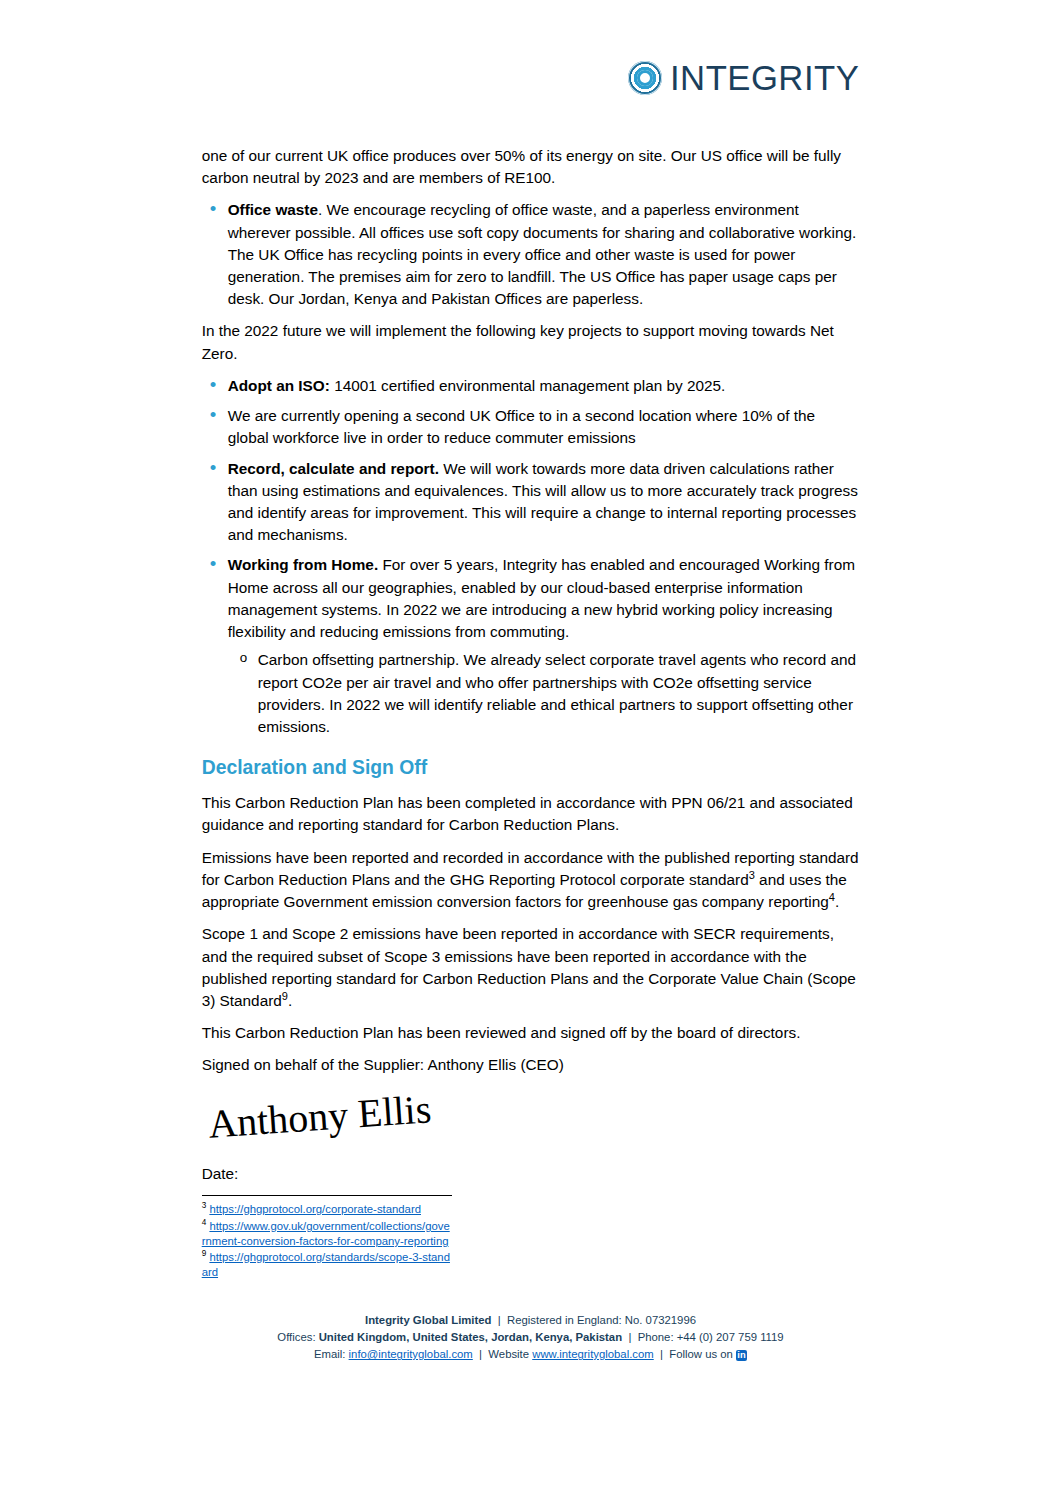INTEGRITY
one of our current UK office produces over 50% of its energy on site. Our US office will be fully carbon neutral by 2023 and are members of RE100.
Office waste. We encourage recycling of office waste, and a paperless environment wherever possible. All offices use soft copy documents for sharing and collaborative working. The UK Office has recycling points in every office and other waste is used for power generation. The premises aim for zero to landfill. The US Office has paper usage caps per desk. Our Jordan, Kenya and Pakistan Offices are paperless.
In the 2022 future we will implement the following key projects to support moving towards Net Zero.
Adopt an ISO: 14001 certified environmental management plan by 2025.
We are currently opening a second UK Office to in a second location where 10% of the global workforce live in order to reduce commuter emissions
Record, calculate and report. We will work towards more data driven calculations rather than using estimations and equivalences. This will allow us to more accurately track progress and identify areas for improvement. This will require a change to internal reporting processes and mechanisms.
Working from Home. For over 5 years, Integrity has enabled and encouraged Working from Home across all our geographies, enabled by our cloud-based enterprise information management systems. In 2022 we are introducing a new hybrid working policy increasing flexibility and reducing emissions from commuting.
Carbon offsetting partnership. We already select corporate travel agents who record and report CO2e per air travel and who offer partnerships with CO2e offsetting service providers. In 2022 we will identify reliable and ethical partners to support offsetting other emissions.
Declaration and Sign Off
This Carbon Reduction Plan has been completed in accordance with PPN 06/21 and associated guidance and reporting standard for Carbon Reduction Plans.
Emissions have been reported and recorded in accordance with the published reporting standard for Carbon Reduction Plans and the GHG Reporting Protocol corporate standard3 and uses the appropriate Government emission conversion factors for greenhouse gas company reporting4.
Scope 1 and Scope 2 emissions have been reported in accordance with SECR requirements, and the required subset of Scope 3 emissions have been reported in accordance with the published reporting standard for Carbon Reduction Plans and the Corporate Value Chain (Scope 3) Standard9.
This Carbon Reduction Plan has been reviewed and signed off by the board of directors.
Signed on behalf of the Supplier: Anthony Ellis (CEO)
Anthony Ellis
Date:
3 https://ghgprotocol.org/corporate-standard
4 https://www.gov.uk/government/collections/government-conversion-factors-for-company-reporting 9 https://ghgprotocol.org/standards/scope-3-standard
Integrity Global Limited | Registered in England: No. 07321996
Offices: United Kingdom, United States, Jordan, Kenya, Pakistan | Phone: +44 (0) 207 759 1119
Email: info@integrityglobal.com | Website www.integrityglobal.com | Follow us on in